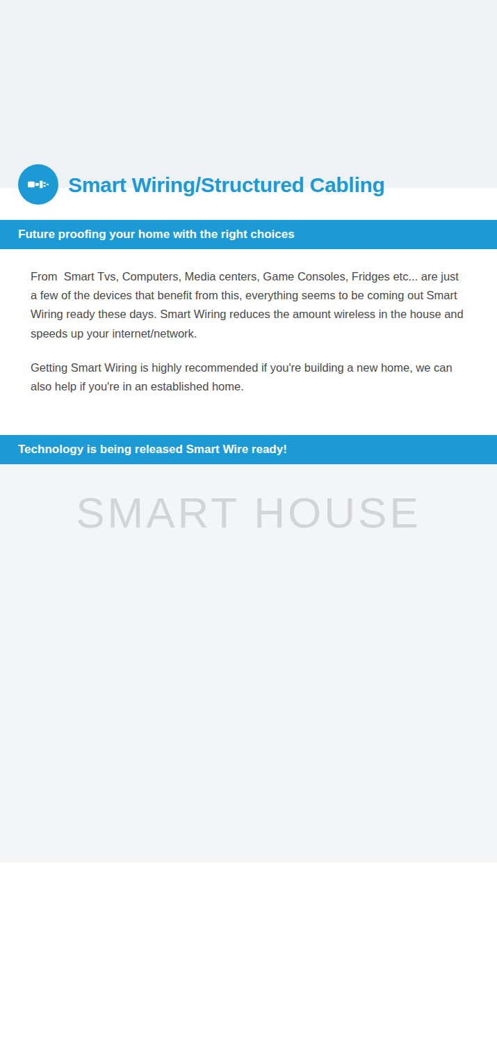Smart Wiring/Structured Cabling
Future proofing your home with the right choices
From Smart Tvs, Computers, Media centers, Game Consoles, Fridges etc... are just a few of the devices that benefit from this, everything seems to be coming out Smart Wiring ready these days. Smart Wiring reduces the amount wireless in the house and speeds up your internet/network.
Getting Smart Wiring is highly recommended if you're building a new home, we can also help if you're in an established home.
Technology is being released Smart Wire ready!
SMART HOUSE